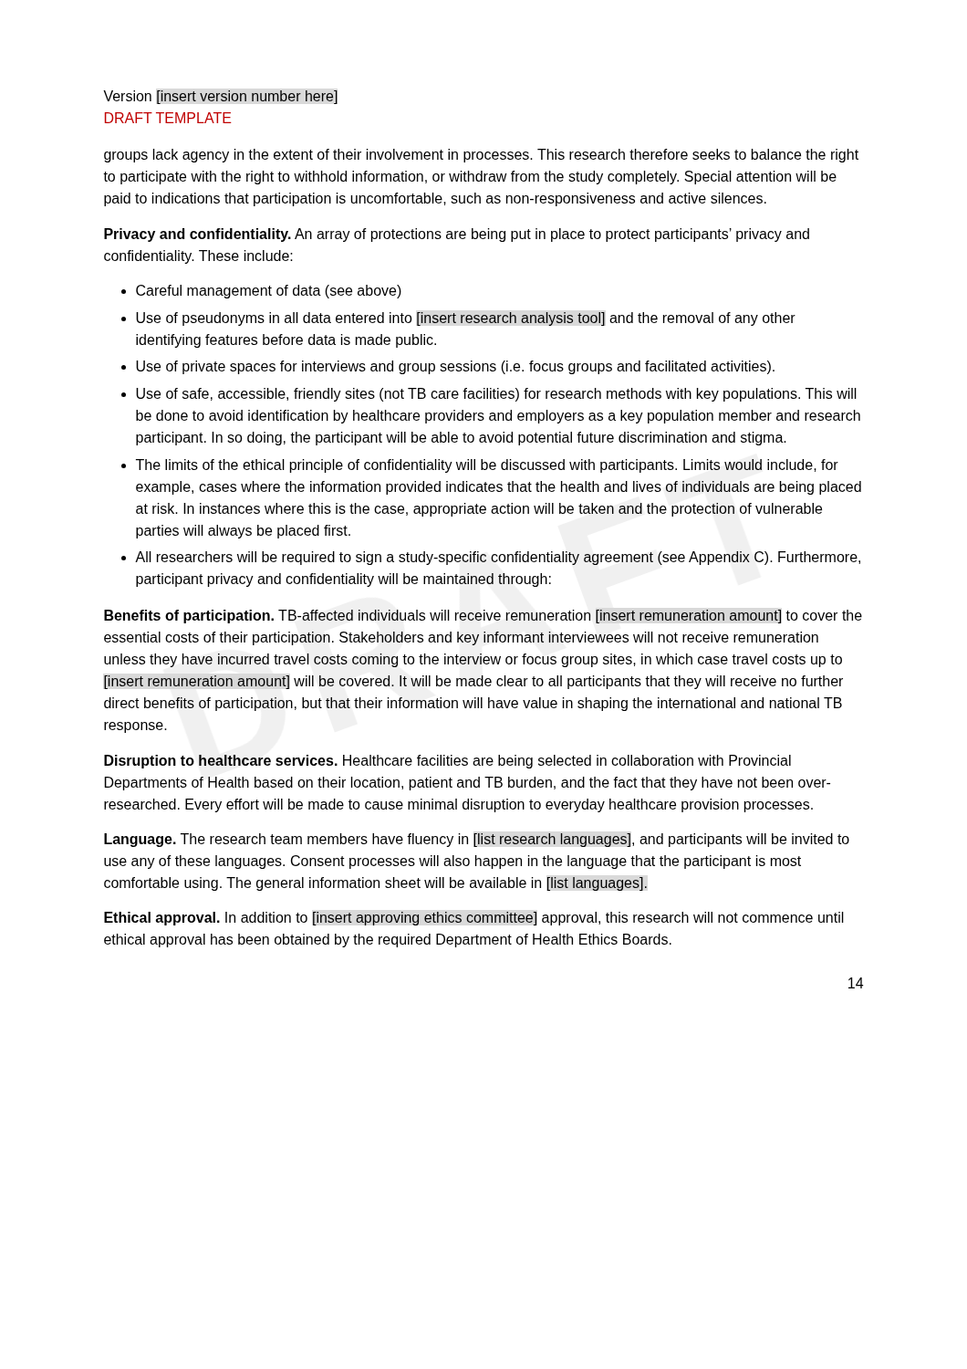DRAFT
Version [insert version number here]
DRAFT TEMPLATE
groups lack agency in the extent of their involvement in processes. This research therefore seeks to balance the right to participate with the right to withhold information, or withdraw from the study completely. Special attention will be paid to indications that participation is uncomfortable, such as non-responsiveness and active silences.
Privacy and confidentiality. An array of protections are being put in place to protect participants’ privacy and confidentiality. These include:
Careful management of data (see above)
Use of pseudonyms in all data entered into [insert research analysis tool] and the removal of any other identifying features before data is made public.
Use of private spaces for interviews and group sessions (i.e. focus groups and facilitated activities).
Use of safe, accessible, friendly sites (not TB care facilities) for research methods with key populations. This will be done to avoid identification by healthcare providers and employers as a key population member and research participant. In so doing, the participant will be able to avoid potential future discrimination and stigma.
The limits of the ethical principle of confidentiality will be discussed with participants. Limits would include, for example, cases where the information provided indicates that the health and lives of individuals are being placed at risk. In instances where this is the case, appropriate action will be taken and the protection of vulnerable parties will always be placed first.
All researchers will be required to sign a study-specific confidentiality agreement (see Appendix C). Furthermore, participant privacy and confidentiality will be maintained through:
Benefits of participation. TB-affected individuals will receive remuneration [insert remuneration amount] to cover the essential costs of their participation. Stakeholders and key informant interviewees will not receive remuneration unless they have incurred travel costs coming to the interview or focus group sites, in which case travel costs up to [insert remuneration amount] will be covered. It will be made clear to all participants that they will receive no further direct benefits of participation, but that their information will have value in shaping the international and national TB response.
Disruption to healthcare services. Healthcare facilities are being selected in collaboration with Provincial Departments of Health based on their location, patient and TB burden, and the fact that they have not been over-researched. Every effort will be made to cause minimal disruption to everyday healthcare provision processes.
Language. The research team members have fluency in [list research languages], and participants will be invited to use any of these languages. Consent processes will also happen in the language that the participant is most comfortable using. The general information sheet will be available in [list languages].
Ethical approval. In addition to [insert approving ethics committee] approval, this research will not commence until ethical approval has been obtained by the required Department of Health Ethics Boards.
14